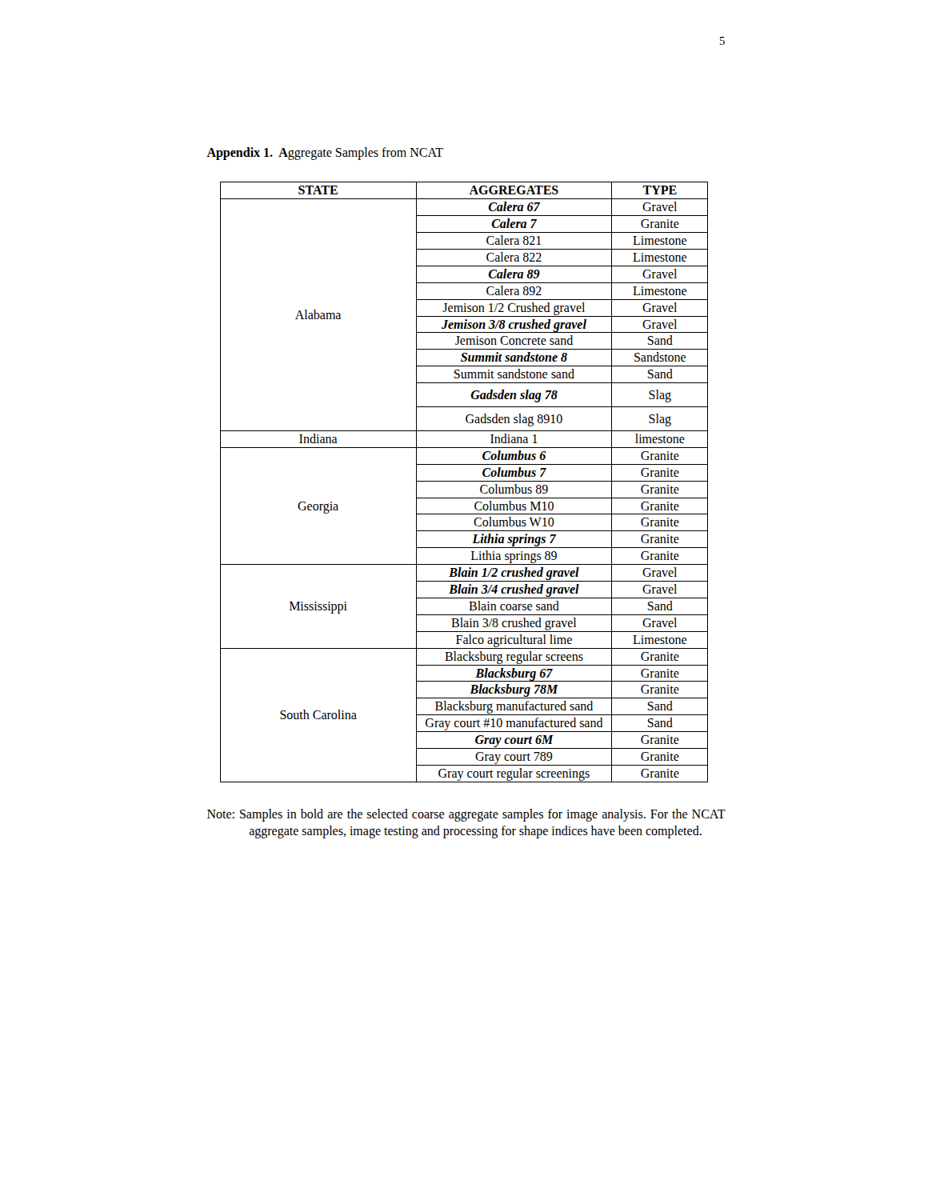5
Appendix 1. Aggregate Samples from NCAT
| STATE | AGGREGATES | TYPE |
| --- | --- | --- |
| Alabama | Calera 67 | Gravel |
| Calera 7 | Granite |
| Calera 821 | Limestone |
| Calera 822 | Limestone |
| Calera 89 | Gravel |
| Calera 892 | Limestone |
| Jemison 1/2 Crushed gravel | Gravel |
| Jemison 3/8 crushed gravel | Gravel |
| Jemison Concrete sand | Sand |
| Summit sandstone 8 | Sandstone |
| Summit sandstone sand | Sand |
| Gadsden slag 78 | Slag |
| Gadsden slag 8910 | Slag |
| Indiana | Indiana 1 | limestone |
| Georgia | Columbus 6 | Granite |
| Columbus 7 | Granite |
| Columbus 89 | Granite |
| Columbus M10 | Granite |
| Columbus W10 | Granite |
| Lithia springs 7 | Granite |
| Lithia springs 89 | Granite |
| Mississippi | Blain 1/2 crushed gravel | Gravel |
| Blain 3/4 crushed gravel | Gravel |
| Blain coarse sand | Sand |
| Blain 3/8 crushed gravel | Gravel |
| Falco agricultural lime | Limestone |
| South Carolina | Blacksburg regular screens | Granite |
| Blacksburg 67 | Granite |
| Blacksburg 78M | Granite |
| Blacksburg manufactured sand | Sand |
| Gray court #10 manufactured sand | Sand |
| Gray court 6M | Granite |
| Gray court 789 | Granite |
| Gray court regular screenings | Granite |
Note: Samples in bold are the selected coarse aggregate samples for image analysis. For the NCAT aggregate samples, image testing and processing for shape indices have been completed.